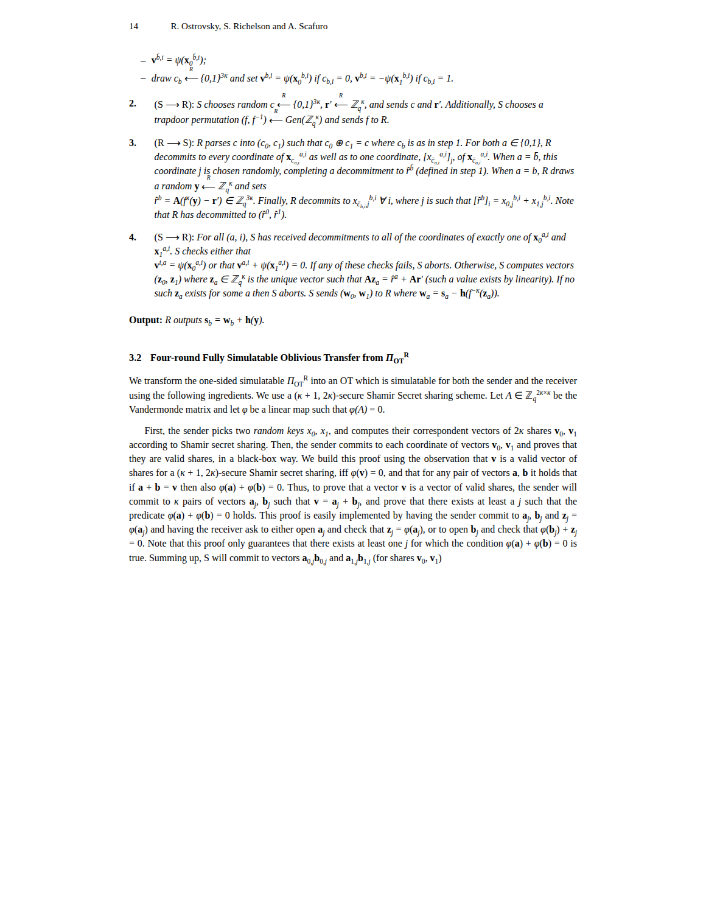14 R. Ostrovsky, S. Richelson and A. Scafuro
vb̄,i = ψ(x0b̄,i);
draw cb R⟵ {0,1}3κ and set vb,i = ψ(x0b,i) if cb,i = 0, vb,i = −ψ(x1b,i) if cb,i = 1.
2. (S ⟶ R): S chooses random c R⟵ {0,1}3κ, r′ R⟵ ℤqκ, and sends c and r′. Additionally, S chooses a trapdoor permutation (f, f−1) R⟵ Gen(ℤqκ) and sends f to R.
3. (R ⟶ S): R parses c into (c0, c1) such that c0 ⊕ c1 = c where cb is as in step 1. For both a ∈ {0,1}, R decommits to every coordinate of xca,ia,i as well as to one coordinate, [xc̄a,ia,i]j, of xc̄a,ia,i. When a = b̄, this coordinate j is chosen randomly, completing a decommitment to r̂b̄ (defined in step 1). When a = b, R draws a random y R⟵ ℤqκ and sets
r̂b = A(fκ(y) − r′) ∈ ℤq3κ. Finally, R decommits to xc̄b,i,jb,i ∀ i, where j is such that [r̂b]i = x0,jb,i + x1,jb,i. Note that R has decommitted to (r̂0, r̂1).
4. (S ⟶ R): For all (a, i), S has received decommitments to all of the coordinates of exactly one of x0a,i and x1a,i. S checks either that
vi,a = ψ(x0a,i) or that va,i + ψ(x1a,i) = 0. If any of these checks fails, S aborts. Otherwise, S computes vectors (z0, z1) where za ∈ ℤqκ is the unique vector such that Aza = r̂a + Ar′ (such a value exists by linearity). If no such za exists for some a then S aborts. S sends (w0, w1) to R where wa = sa − h(f−κ(za)).
Output: R outputs sb = wb + h(y).
3.2 Four-round Fully Simulatable Oblivious Transfer from ΠOTR
We transform the one-sided simulatable ΠOTR into an OT which is simulatable for both the sender and the receiver using the following ingredients. We use a (κ + 1, 2κ)-secure Shamir Secret sharing scheme. Let A ∈ ℤq2κ×κ be the Vandermonde matrix and let φ be a linear map such that φ(A) = 0.
First, the sender picks two random keys x0, x1, and computes their correspondent vectors of 2κ shares v0, v1 according to Shamir secret sharing. Then, the sender commits to each coordinate of vectors v0, v1 and proves that they are valid shares, in a black-box way. We build this proof using the observation that v is a valid vector of shares for a (κ + 1, 2κ)-secure Shamir secret sharing, iff φ(v) = 0, and that for any pair of vectors a, b it holds that if a + b = v then also φ(a) + φ(b) = 0. Thus, to prove that a vector v is a vector of valid shares, the sender will commit to κ pairs of vectors aj, bj such that v = aj + bj, and prove that there exists at least a j such that the predicate φ(a) + φ(b) = 0 holds. This proof is easily implemented by having the sender commit to aj, bj and zj = φ(aj) and having the receiver ask to either open aj and check that zj = φ(aj), or to open bj and check that φ(bj) + zj = 0. Note that this proof only guarantees that there exists at least one j for which the condition φ(a) + φ(b) = 0 is true. Summing up, S will commit to vectors a0,jb0,j and a1,jb1,j (for shares v0, v1)